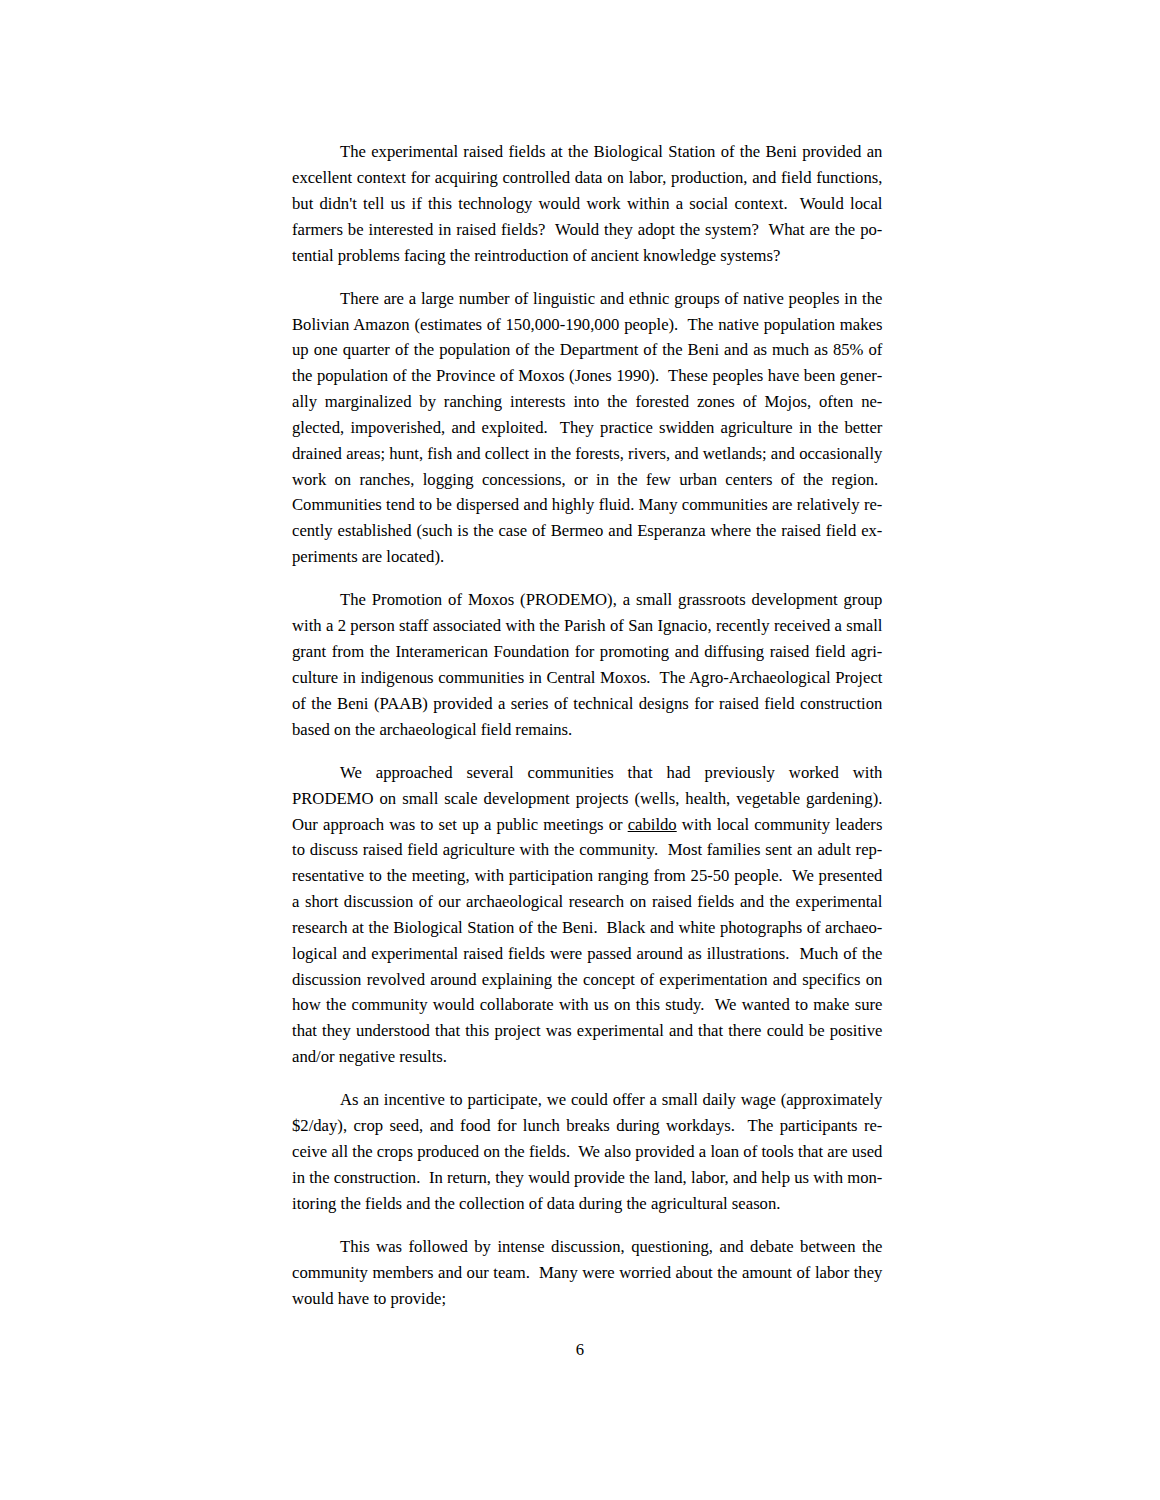The experimental raised fields at the Biological Station of the Beni provided an excellent context for acquiring controlled data on labor, production, and field functions, but didn't tell us if this technology would work within a social context. Would local farmers be interested in raised fields? Would they adopt the system? What are the potential problems facing the reintroduction of ancient knowledge systems?
There are a large number of linguistic and ethnic groups of native peoples in the Bolivian Amazon (estimates of 150,000-190,000 people). The native population makes up one quarter of the population of the Department of the Beni and as much as 85% of the population of the Province of Moxos (Jones 1990). These peoples have been generally marginalized by ranching interests into the forested zones of Mojos, often neglected, impoverished, and exploited. They practice swidden agriculture in the better drained areas; hunt, fish and collect in the forests, rivers, and wetlands; and occasionally work on ranches, logging concessions, or in the few urban centers of the region. Communities tend to be dispersed and highly fluid. Many communities are relatively recently established (such is the case of Bermeo and Esperanza where the raised field experiments are located).
The Promotion of Moxos (PRODEMO), a small grassroots development group with a 2 person staff associated with the Parish of San Ignacio, recently received a small grant from the Interamerican Foundation for promoting and diffusing raised field agriculture in indigenous communities in Central Moxos. The Agro-Archaeological Project of the Beni (PAAB) provided a series of technical designs for raised field construction based on the archaeological field remains.
We approached several communities that had previously worked with PRODEMO on small scale development projects (wells, health, vegetable gardening). Our approach was to set up a public meetings or cabildo with local community leaders to discuss raised field agriculture with the community. Most families sent an adult representative to the meeting, with participation ranging from 25-50 people. We presented a short discussion of our archaeological research on raised fields and the experimental research at the Biological Station of the Beni. Black and white photographs of archaeological and experimental raised fields were passed around as illustrations. Much of the discussion revolved around explaining the concept of experimentation and specifics on how the community would collaborate with us on this study. We wanted to make sure that they understood that this project was experimental and that there could be positive and/or negative results.
As an incentive to participate, we could offer a small daily wage (approximately $2/day), crop seed, and food for lunch breaks during workdays. The participants receive all the crops produced on the fields. We also provided a loan of tools that are used in the construction. In return, they would provide the land, labor, and help us with monitoring the fields and the collection of data during the agricultural season.
This was followed by intense discussion, questioning, and debate between the community members and our team. Many were worried about the amount of labor they would have to provide;
6